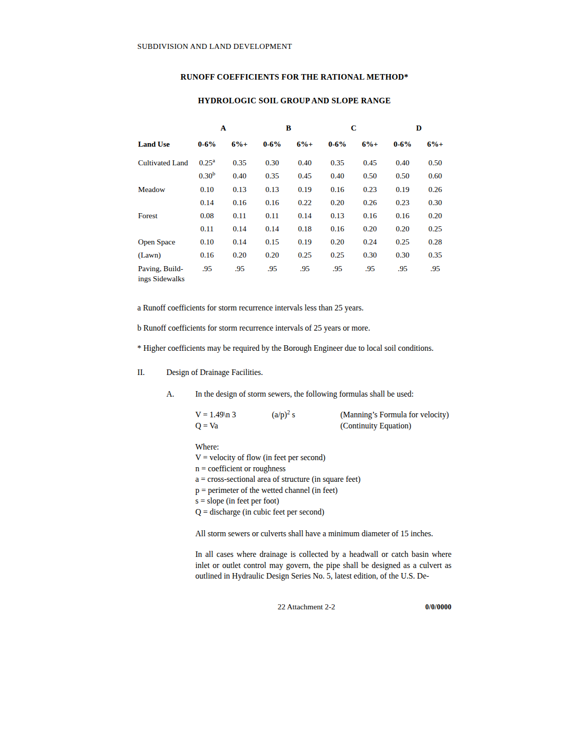SUBDIVISION AND LAND DEVELOPMENT
RUNOFF COEFFICIENTS FOR THE RATIONAL METHOD*
HYDROLOGIC SOIL GROUP AND SLOPE RANGE
| | A | B | C | D |
| --- | --- | --- | --- | --- |
| Land Use | 0-6% | 6%+ | 0-6% | 6%+ | 0-6% | 6%+ | 0-6% | 6%+ |
| Cultivated Land | 0.25 a | 0.35 | 0.30 | 0.40 | 0.35 | 0.45 | 0.40 | 0.50 |
| | 0.30 b | 0.40 | 0.35 | 0.45 | 0.40 | 0.50 | 0.50 | 0.60 |
| Meadow | 0.10 | 0.13 | 0.13 | 0.19 | 0.16 | 0.23 | 0.19 | 0.26 |
| | 0.14 | 0.16 | 0.16 | 0.22 | 0.20 | 0.26 | 0.23 | 0.30 |
| Forest | 0.08 | 0.11 | 0.11 | 0.14 | 0.13 | 0.16 | 0.16 | 0.20 |
| | 0.11 | 0.14 | 0.14 | 0.18 | 0.16 | 0.20 | 0.20 | 0.25 |
| Open Space | 0.10 | 0.14 | 0.15 | 0.19 | 0.20 | 0.24 | 0.25 | 0.28 |
| (Lawn) | 0.16 | 0.20 | 0.20 | 0.25 | 0.25 | 0.30 | 0.30 | 0.35 |
| Paving, Build- ings Sidewalks | .95 | .95 | .95 | .95 | .95 | .95 | .95 | .95 |
a Runoff coefficients for storm recurrence intervals less than 25 years.
b Runoff coefficients for storm recurrence intervals of 25 years or more.
* Higher coefficients may be required by the Borough Engineer due to local soil conditions.
II.
Design of Drainage Facilities.
A.
In the design of storm sewers, the following formulas shall be used:
V = 1.49\n 3
(a/p)2 s
(Manning’s Formula for velocity)
Q = Va
(Continuity Equation)
Where:
V = velocity of flow (in feet per second)
n = coefficient or roughness
a = cross-sectional area of structure (in square feet)
p = perimeter of the wetted channel (in feet)
s = slope (in feet per foot)
Q = discharge (in cubic feet per second)
All storm sewers or culverts shall have a minimum diameter of 15 inches.
In all cases where drainage is collected by a headwall or catch basin where inlet or outlet control may govern, the pipe shall be designed as a culvert as outlined in Hydraulic Design Series No. 5, latest edition, of the U.S. De-
22 Attachment 2-2
0/0/0000